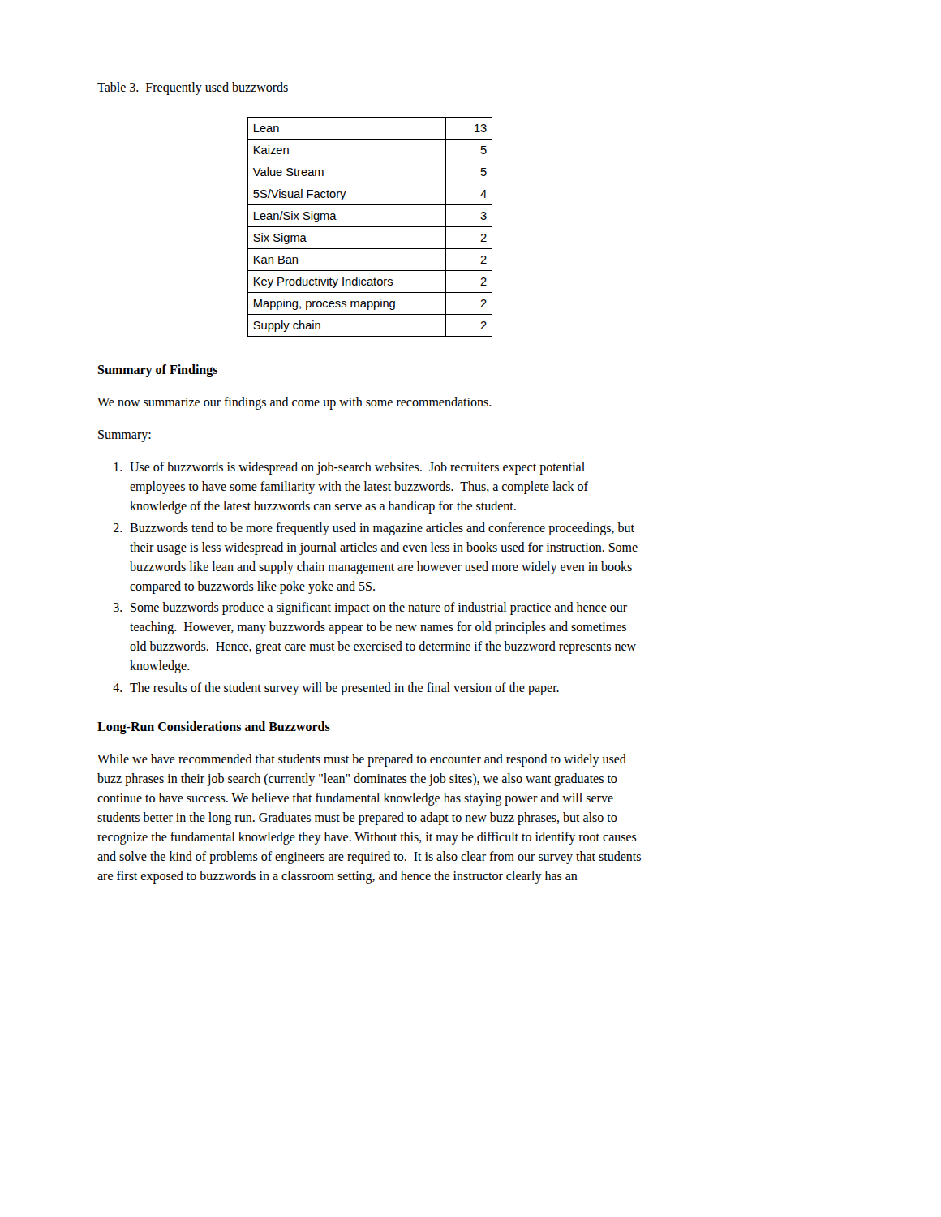Table 3. Frequently used buzzwords
| Lean | 13 |
| Kaizen | 5 |
| Value Stream | 5 |
| 5S/Visual Factory | 4 |
| Lean/Six Sigma | 3 |
| Six Sigma | 2 |
| Kan Ban | 2 |
| Key Productivity Indicators | 2 |
| Mapping, process mapping | 2 |
| Supply chain | 2 |
Summary of Findings
We now summarize our findings and come up with some recommendations.
Summary:
Use of buzzwords is widespread on job-search websites. Job recruiters expect potential employees to have some familiarity with the latest buzzwords. Thus, a complete lack of knowledge of the latest buzzwords can serve as a handicap for the student.
Buzzwords tend to be more frequently used in magazine articles and conference proceedings, but their usage is less widespread in journal articles and even less in books used for instruction. Some buzzwords like lean and supply chain management are however used more widely even in books compared to buzzwords like poke yoke and 5S.
Some buzzwords produce a significant impact on the nature of industrial practice and hence our teaching. However, many buzzwords appear to be new names for old principles and sometimes old buzzwords. Hence, great care must be exercised to determine if the buzzword represents new knowledge.
The results of the student survey will be presented in the final version of the paper.
Long-Run Considerations and Buzzwords
While we have recommended that students must be prepared to encounter and respond to widely used buzz phrases in their job search (currently "lean" dominates the job sites), we also want graduates to continue to have success. We believe that fundamental knowledge has staying power and will serve students better in the long run. Graduates must be prepared to adapt to new buzz phrases, but also to recognize the fundamental knowledge they have. Without this, it may be difficult to identify root causes and solve the kind of problems of engineers are required to. It is also clear from our survey that students are first exposed to buzzwords in a classroom setting, and hence the instructor clearly has an